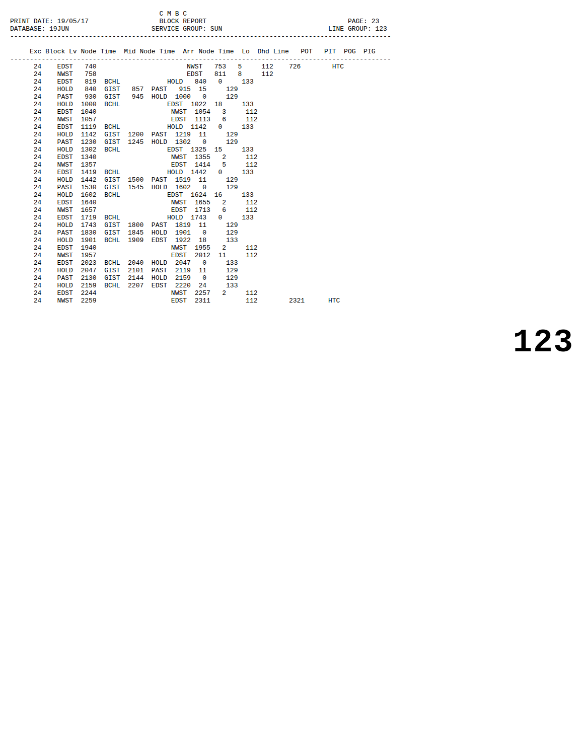C M B C
PRINT DATE: 19/05/17                  BLOCK REPORT                                    PAGE: 23
DATABASE: 19JUN                     SERVICE GROUP: SUN                           LINE GROUP: 123
-------------------------------------------------------------------------------------------------

     Exc Block Lv Node Time  Mid Node Time  Arr Node Time  Lo  Dhd Line   POT   PIT  POG  PIG
-------------------------------------------------------------------------------------------------
      24    EDST   740                       NWST   753   5     112    726        HTC
      24    NWST   758                       EDST   811   8     112
      24    EDST   819  BCHL            HOLD   840   0     133
      24    HOLD   840  GIST   857  PAST   915  15     129
      24    PAST   930  GIST   945  HOLD  1000   0     129
      24    HOLD  1000  BCHL            EDST  1022  18     133
      24    EDST  1040                   NWST  1054   3     112
      24    NWST  1057                   EDST  1113   6     112
      24    EDST  1119  BCHL            HOLD  1142   0     133
      24    HOLD  1142  GIST  1200  PAST  1219  11     129
      24    PAST  1230  GIST  1245  HOLD  1302   0     129
      24    HOLD  1302  BCHL            EDST  1325  15     133
      24    EDST  1340                   NWST  1355   2     112
      24    NWST  1357                   EDST  1414   5     112
      24    EDST  1419  BCHL            HOLD  1442   0     133
      24    HOLD  1442  GIST  1500  PAST  1519  11     129
      24    PAST  1530  GIST  1545  HOLD  1602   0     129
      24    HOLD  1602  BCHL            EDST  1624  16     133
      24    EDST  1640                   NWST  1655   2     112
      24    NWST  1657                   EDST  1713   6     112
      24    EDST  1719  BCHL            HOLD  1743   0     133
      24    HOLD  1743  GIST  1800  PAST  1819  11     129
      24    PAST  1830  GIST  1845  HOLD  1901   0     129
      24    HOLD  1901  BCHL  1909  EDST  1922  18     133
      24    EDST  1940                   NWST  1955   2     112
      24    NWST  1957                   EDST  2012  11     112
      24    EDST  2023  BCHL  2040  HOLD  2047   0     133
      24    HOLD  2047  GIST  2101  PAST  2119  11     129
      24    PAST  2130  GIST  2144  HOLD  2159   0     129
      24    HOLD  2159  BCHL  2207  EDST  2220  24     133
      24    EDST  2244                   NWST  2257   2     112
      24    NWST  2259                   EDST  2311         112        2321      HTC
123